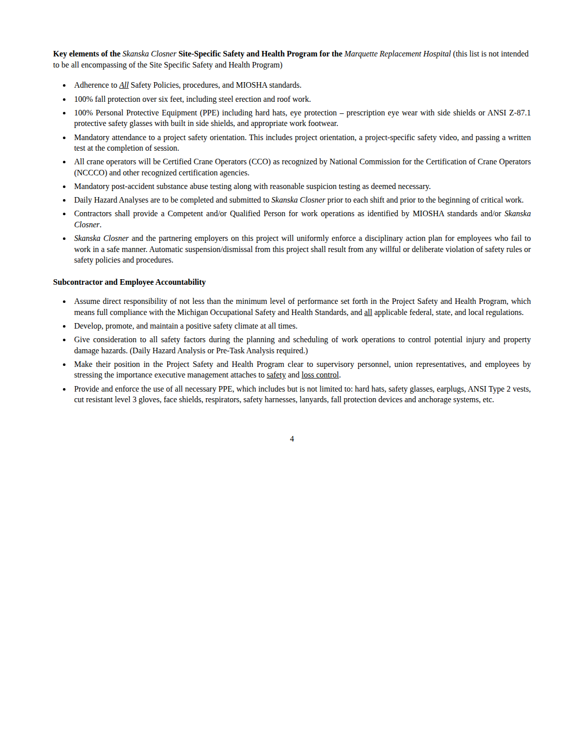Key elements of the Skanska Closner Site-Specific Safety and Health Program for the Marquette Replacement Hospital (this list is not intended to be all encompassing of the Site Specific Safety and Health Program)
Adherence to All Safety Policies, procedures, and MIOSHA standards.
100% fall protection over six feet, including steel erection and roof work.
100% Personal Protective Equipment (PPE) including hard hats, eye protection – prescription eye wear with side shields or ANSI Z-87.1 protective safety glasses with built in side shields, and appropriate work footwear.
Mandatory attendance to a project safety orientation. This includes project orientation, a project-specific safety video, and passing a written test at the completion of session.
All crane operators will be Certified Crane Operators (CCO) as recognized by National Commission for the Certification of Crane Operators (NCCCO) and other recognized certification agencies.
Mandatory post-accident substance abuse testing along with reasonable suspicion testing as deemed necessary.
Daily Hazard Analyses are to be completed and submitted to Skanska Closner prior to each shift and prior to the beginning of critical work.
Contractors shall provide a Competent and/or Qualified Person for work operations as identified by MIOSHA standards and/or Skanska Closner.
Skanska Closner and the partnering employers on this project will uniformly enforce a disciplinary action plan for employees who fail to work in a safe manner. Automatic suspension/dismissal from this project shall result from any willful or deliberate violation of safety rules or safety policies and procedures.
Subcontractor and Employee Accountability
Assume direct responsibility of not less than the minimum level of performance set forth in the Project Safety and Health Program, which means full compliance with the Michigan Occupational Safety and Health Standards, and all applicable federal, state, and local regulations.
Develop, promote, and maintain a positive safety climate at all times.
Give consideration to all safety factors during the planning and scheduling of work operations to control potential injury and property damage hazards. (Daily Hazard Analysis or Pre-Task Analysis required.)
Make their position in the Project Safety and Health Program clear to supervisory personnel, union representatives, and employees by stressing the importance executive management attaches to safety and loss control.
Provide and enforce the use of all necessary PPE, which includes but is not limited to: hard hats, safety glasses, earplugs, ANSI Type 2 vests, cut resistant level 3 gloves, face shields, respirators, safety harnesses, lanyards, fall protection devices and anchorage systems, etc.
4